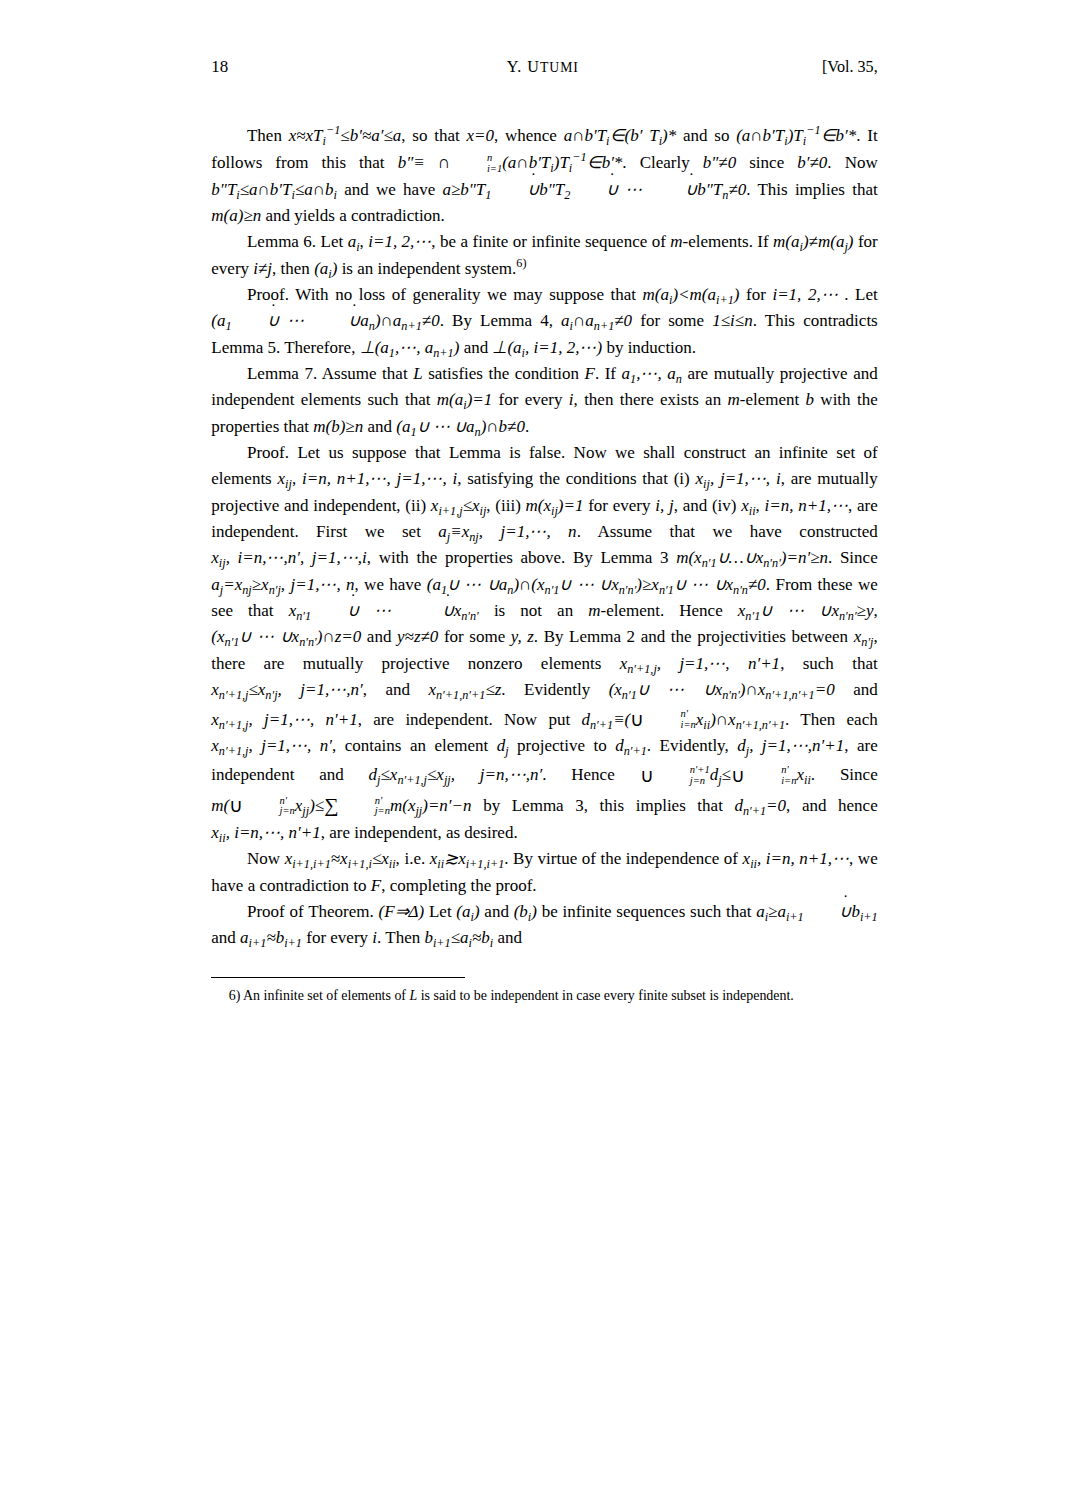18 Y. UTUMI [Vol. 35,
Then x≈xTi−1≤b′≈a′≤a, so that x=0, whence a∩b′Ti∈(b′ Ti)* and so (a∩b′Ti)Ti−1∈b′*. It follows from this that b″≡ ∩ni=1(a∩b′Ti)Ti−1∈b′*. Clearly b″≠0 since b′≠0. Now b″Ti≤a∩b′Ti≤a∩bi and we have a≥b″T1∪b″T2∪ ⋯ ∪b″Tn≠0. This implies that m(a)≥n and yields a contradiction.
Lemma 6. Let ai, i=1, 2,⋯, be a finite or infinite sequence of m-elements. If m(ai)≠m(aj) for every i≠j, then (ai) is an independent system.6)
Proof. With no loss of generality we may suppose that m(ai)<m(ai+1) for i=1, 2,⋯ . Let (a1∪ ⋯ ∪an)∩an+1≠0. By Lemma 4, ai∩an+1≠0 for some 1≤i≤n. This contradicts Lemma 5. Therefore, ⊥(a1,⋯, an+1) and ⊥(ai, i=1, 2,⋯) by induction.
Lemma 7. Assume that L satisfies the condition F. If a1,⋯, an are mutually projective and independent elements such that m(ai)=1 for every i, then there exists an m-element b with the properties that m(b)≥n and (a1∪ ⋯ ∪an)∩b≠0.
Proof. Let us suppose that Lemma is false. Now we shall construct an infinite set of elements xij, i=n, n+1,⋯, j=1,⋯, i, satisfying the conditions that (i) xij, j=1,⋯, i, are mutually projective and independent, (ii) xi+1,j≤xij, (iii) m(xij)=1 for every i, j, and (iv) xii, i=n, n+1,⋯, are independent. First we set aj≡xnj, j=1,⋯, n. Assume that we have constructed xij, i=n,⋯,n′, j=1,⋯,i, with the properties above. By Lemma 3 m(xn′1∪…∪xn′n′)=n′≥n. Since aj=xnj≥xn′j, j=1,⋯, n, we have (a1∪ ⋯ ∪an)∩(xn′1∪ ⋯ ∪xn′n′)≥xn′1∪ ⋯ ∪xn′n≠0. From these we see that xn′1∪ ⋯ ∪xn′n′ is not an m-element. Hence xn′1∪ ⋯ ∪xn′n′≥y, (xn′1∪ ⋯ ∪xn′n′)∩z=0 and y≈z≠0 for some y, z. By Lemma 2 and the projectivities between xn′j, there are mutually projective nonzero elements xn′+1,j, j=1,⋯, n′+1, such that xn′+1,j≤xn′j, j=1,⋯,n′, and xn′+1,n′+1≤z. Evidently (xn′1∪ ⋯ ∪xn′n′)∩xn′+1,n′+1=0 and xn′+1,j, j=1,⋯, n′+1, are independent. Now put dn′+1≡(∪n′i=nxii)∩xn′+1,n′+1. Then each xn′+1,j, j=1,⋯, n′, contains an element dj projective to dn′+1. Evidently, dj, j=1,⋯,n′+1, are independent and dj≤xn′+1,j≤xjj, j=n,⋯,n′. Hence ∪n′+1 j=ndj≤∪n′i=nxii. Since m(∪n′j=nxjj)≤∑n′j=nm(xjj)=n′−n by Lemma 3, this implies that dn′+1=0, and hence xii, i=n,⋯, n′+1, are independent, as desired.
Now xi+1,i+1≈xi+1,i≤xii, i.e. xii≳xi+1,i+1. By virtue of the independence of xii, i=n, n+1,⋯, we have a contradiction to F, completing the proof.
Proof of Theorem. (F⇒Δ) Let (ai) and (bi) be infinite sequences such that ai≥ai+1∪bi+1 and ai+1≈bi+1 for every i. Then bi+1≤ai≈bi and
6) An infinite set of elements of L is said to be independent in case every finite subset is independent.